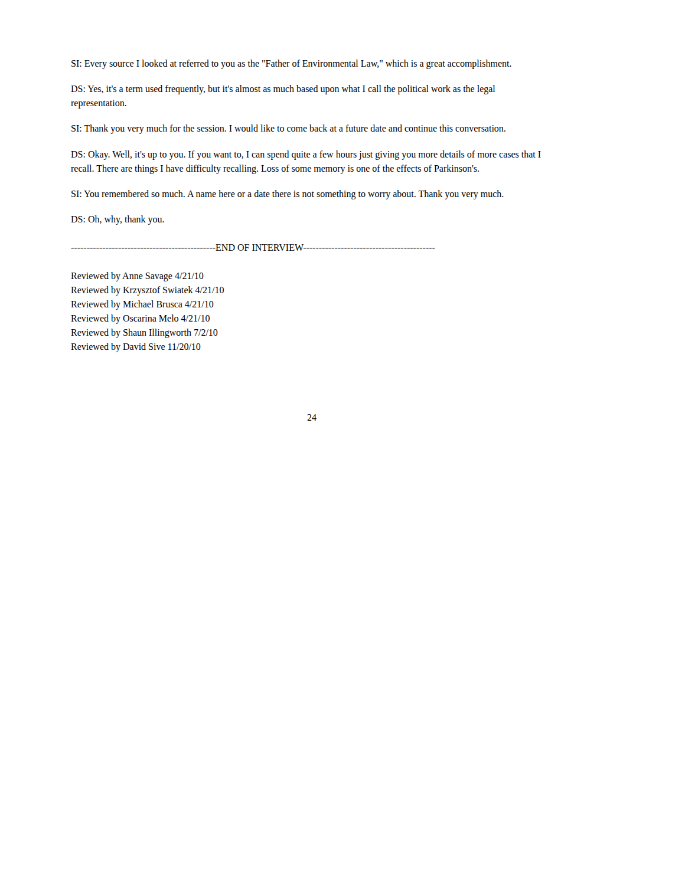SI: Every source I looked at referred to you as the "Father of Environmental Law," which is a great accomplishment.
DS: Yes, it's a term used frequently, but it's almost as much based upon what I call the political work as the legal representation.
SI: Thank you very much for the session. I would like to come back at a future date and continue this conversation.
DS: Okay. Well, it's up to you. If you want to, I can spend quite a few hours just giving you more details of more cases that I recall. There are things I have difficulty recalling. Loss of some memory is one of the effects of Parkinson's.
SI: You remembered so much. A name here or a date there is not something to worry about. Thank you very much.
DS: Oh, why, thank you.
----------------------------------------------END OF INTERVIEW------------------------------------------
Reviewed by Anne Savage 4/21/10
Reviewed by Krzysztof Swiatek 4/21/10
Reviewed by Michael Brusca 4/21/10
Reviewed by Oscarina Melo 4/21/10
Reviewed by Shaun Illingworth 7/2/10
Reviewed by David Sive 11/20/10
24